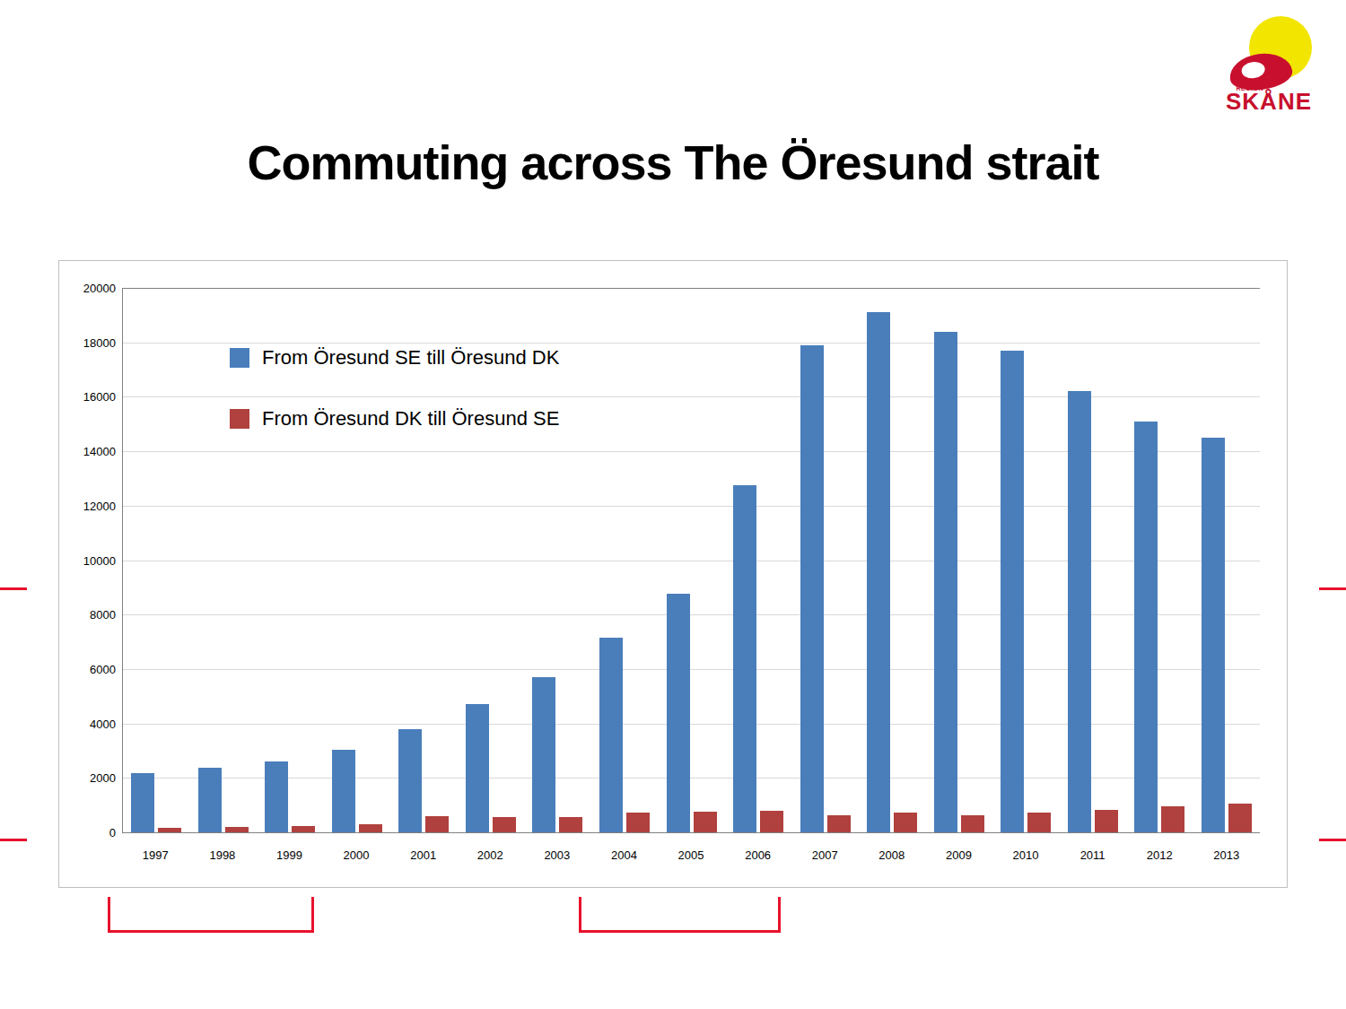REGION
SKÅNE
Commuting across The Öresund strait
20000
18000
16000
14000
12000
10000
8000
6000
4000
2000
0
1997199819992000 2001200220032004 2005200620072008 2009201020112012 2013
From Öresund SE till Öresund DK
From Öresund DK till Öresund SE